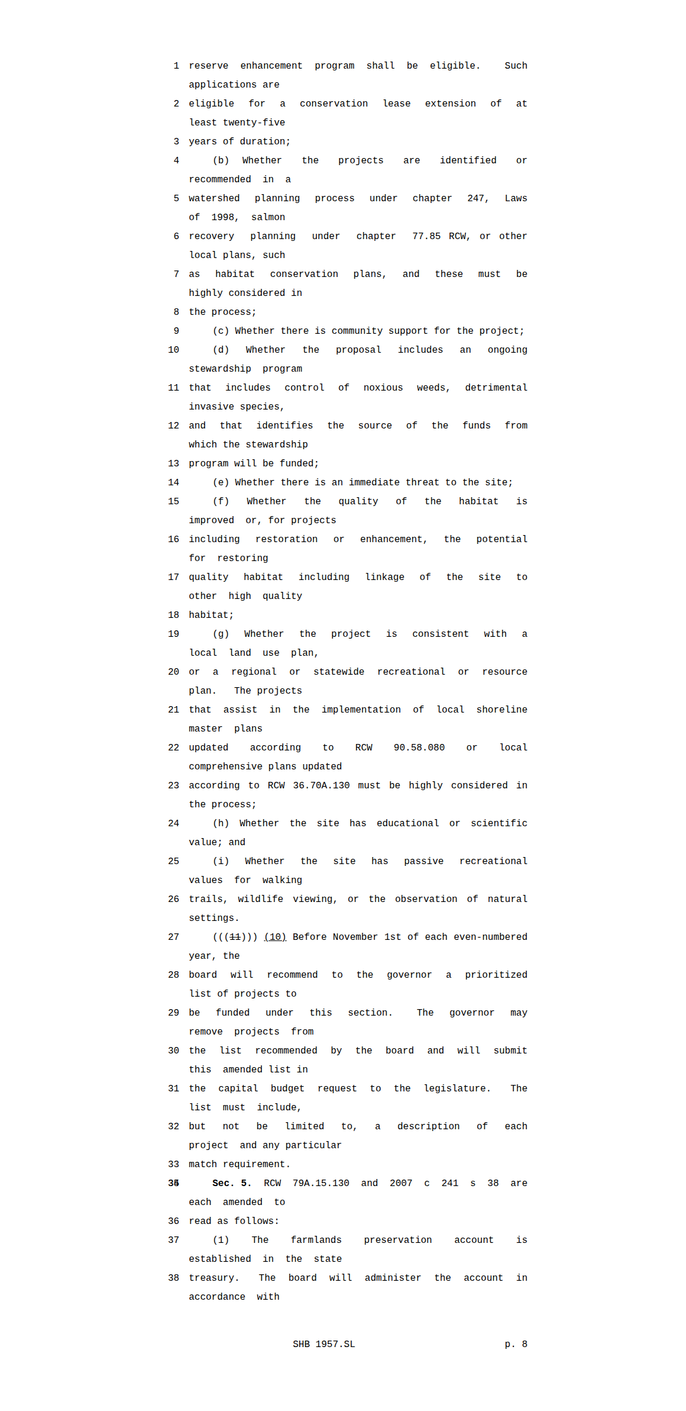reserve enhancement program shall be eligible. Such applications are
eligible for a conservation lease extension of at least twenty-five
years of duration;
(b) Whether the projects are identified or recommended in a
watershed planning process under chapter 247, Laws of 1998, salmon
recovery planning under chapter 77.85 RCW, or other local plans, such
as habitat conservation plans, and these must be highly considered in
the process;
(c) Whether there is community support for the project;
(d) Whether the proposal includes an ongoing stewardship program
that includes control of noxious weeds, detrimental invasive species,
and that identifies the source of the funds from which the stewardship
program will be funded;
(e) Whether there is an immediate threat to the site;
(f) Whether the quality of the habitat is improved or, for projects
including restoration or enhancement, the potential for restoring
quality habitat including linkage of the site to other high quality
habitat;
(g) Whether the project is consistent with a local land use plan,
or a regional or statewide recreational or resource plan. The projects
that assist in the implementation of local shoreline master plans
updated according to RCW 90.58.080 or local comprehensive plans updated
according to RCW 36.70A.130 must be highly considered in the process;
(h) Whether the site has educational or scientific value; and
(i) Whether the site has passive recreational values for walking
trails, wildlife viewing, or the observation of natural settings.
(((11))) (10) Before November 1st of each even-numbered year, the
board will recommend to the governor a prioritized list of projects to
be funded under this section. The governor may remove projects from
the list recommended by the board and will submit this amended list in
the capital budget request to the legislature. The list must include,
but not be limited to, a description of each project and any particular
match requirement.
Sec. 5. RCW 79A.15.130 and 2007 c 241 s 38 are each amended to
read as follows:
(1) The farmlands preservation account is established in the state
treasury. The board will administer the account in accordance with
SHB 1957.SL
p. 8